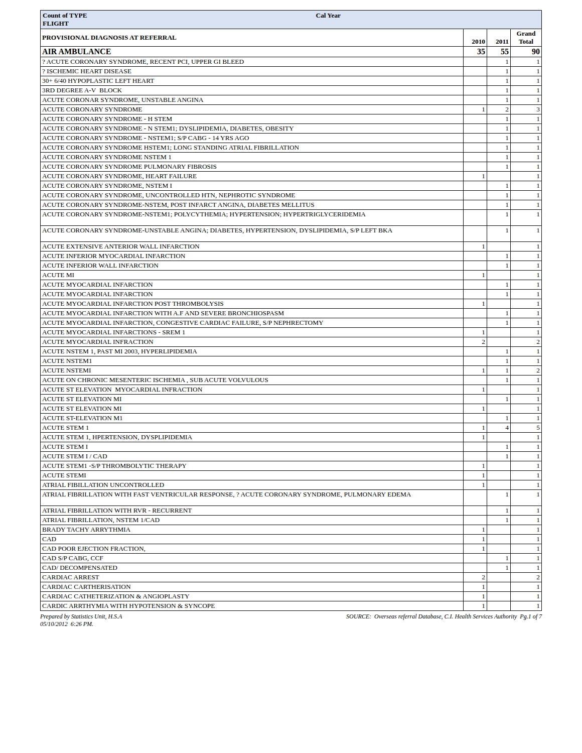Count of TYPE
FLIGHT
Cal Year
| PROVISIONAL DIAGNOSIS AT REFERRAL | 2010 | 2011 | Grand Total |
| --- | --- | --- | --- |
| AIR AMBULANCE | 35 | 55 | 90 |
| ? ACUTE CORONARY SYNDROME, RECENT PCI, UPPER GI BLEED | | 1 | 1 |
| ? ISCHEMIC HEART DISEASE | | 1 | 1 |
| 30+ 6/40 HYPOPLASTIC LEFT HEART | | 1 | 1 |
| 3RD DEGREE A-V BLOCK | | 1 | 1 |
| ACUTE CORONAR SYNDROME, UNSTABLE ANGINA | | 1 | 1 |
| ACUTE CORONARY SYNDROME | 1 | 2 | 3 |
| ACUTE CORONARY SYNDROME - H STEM | | 1 | 1 |
| ACUTE CORONARY SYNDROME - N STEM1; DYSLIPIDEMIA, DIABETES, OBESITY | | 1 | 1 |
| ACUTE CORONARY SYNDROME - NSTEM1; S/P CABG - 14 YRS AGO | | 1 | 1 |
| ACUTE CORONARY SYNDROME HSTEM1; LONG STANDING ATRIAL FIBRILLATION | | 1 | 1 |
| ACUTE CORONARY SYNDROME NSTEM 1 | | 1 | 1 |
| ACUTE CORONARY SYNDROME PULMONARY FIBROSIS | | 1 | 1 |
| ACUTE CORONARY SYNDROME, HEART FAILURE | 1 | | 1 |
| ACUTE CORONARY SYNDROME, NSTEM I | | 1 | 1 |
| ACUTE CORONARY SYNDROME, UNCONTROLLED HTN, NEPHROTIC SYNDROME | | 1 | 1 |
| ACUTE CORONARY SYNDROME-NSTEM, POST INFARCT ANGINA, DIABETES MELLITUS | | 1 | 1 |
| ACUTE CORONARY SYNDROME-NSTEM1; POLYCYTHEMIA; HYPERTENSION; HYPERTRIGLYCERIDEMIA | | 1 | 1 |
| ACUTE CORONARY SYNDROME-UNSTABLE ANGINA; DIABETES, HYPERTENSION, DYSLIPIDEMIA, S/P LEFT BKA | | 1 | 1 |
| ACUTE EXTENSIVE ANTERIOR WALL INFARCTION | 1 | | 1 |
| ACUTE INFERIOR MYOCARDIAL INFARCTION | | 1 | 1 |
| ACUTE INFERIOR WALL INFARCTION | | 1 | 1 |
| ACUTE MI | 1 | | 1 |
| ACUTE MYOCARDIAL INFARCTION | | 1 | 1 |
| ACUTE MYOCARDIAL INFARCTION | | 1 | 1 |
| ACUTE MYOCARDIAL INFARCTION POST THROMBOLYSIS | 1 | | 1 |
| ACUTE MYOCARDIAL INFARCTION WITH A.F AND SEVERE BRONCHIOSPASM | | 1 | 1 |
| ACUTE MYOCARDIAL INFARCTION, CONGESTIVE CARDIAC FAILURE, S/P NEPHRECTOMY | | 1 | 1 |
| ACUTE MYOCARDIAL INFARCTIONS - SREM 1 | 1 | | 1 |
| ACUTE MYOCARDIAL INFRACTION | 2 | | 2 |
| ACUTE NSTEM 1, PAST MI 2003, HYPERLIPIDEMIA | | 1 | 1 |
| ACUTE NSTEM1 | | 1 | 1 |
| ACUTE NSTEMI | 1 | 1 | 2 |
| ACUTE ON CHRONIC MESENTERIC ISCHEMIA , SUB ACUTE VOLVULOUS | | 1 | 1 |
| ACUTE ST ELEVATION MYOCARDIAL INFRACTION | 1 | | 1 |
| ACUTE ST ELEVATION MI | | 1 | 1 |
| ACUTE ST ELEVATION MI | 1 | | 1 |
| ACUTE ST-ELEVATION M1 | | 1 | 1 |
| ACUTE STEM 1 | 1 | 4 | 5 |
| ACUTE STEM 1, HPERTENSION, DYSPLIPIDEMIA | 1 | | 1 |
| ACUTE STEM I | | 1 | 1 |
| ACUTE STEM I / CAD | | 1 | 1 |
| ACUTE STEM1 -S/P THROMBOLYTIC THERAPY | 1 | | 1 |
| ACUTE STEMI | 1 | | 1 |
| ATRIAL FIBILLATION UNCONTROLLED | 1 | | 1 |
| ATRIAL FIBRILLATION WITH FAST VENTRICULAR RESPONSE, ? ACUTE CORONARY SYNDROME, PULMONARY EDEMA | | 1 | 1 |
| ATRIAL FIBRILLATION WITH RVR - RECURRENT | | 1 | 1 |
| ATRIAL FIBRILLATION, NSTEM 1/CAD | | 1 | 1 |
| BRADY TACHY ARRYTHMIA | 1 | | 1 |
| CAD | 1 | | 1 |
| CAD POOR EJECTION FRACTION, | 1 | | 1 |
| CAD S/P CABG, CCF | | 1 | 1 |
| CAD/ DECOMPENSATED | | 1 | 1 |
| CARDIAC ARREST | 2 | | 2 |
| CARDIAC CARTHERISATION | 1 | | 1 |
| CARDIAC CATHETERIZATION & ANGIOPLASTY | 1 | | 1 |
| CARDIC ARRTHYMIA WITH HYPOTENSION & SYNCOPE | 1 | | 1 |
Prepared by Statistics Unit, H.S.A
05/10/2012 6:26 PM.
SOURCE: Overseas referral Database, C.I. Health Services Authority Pg.1 of 7